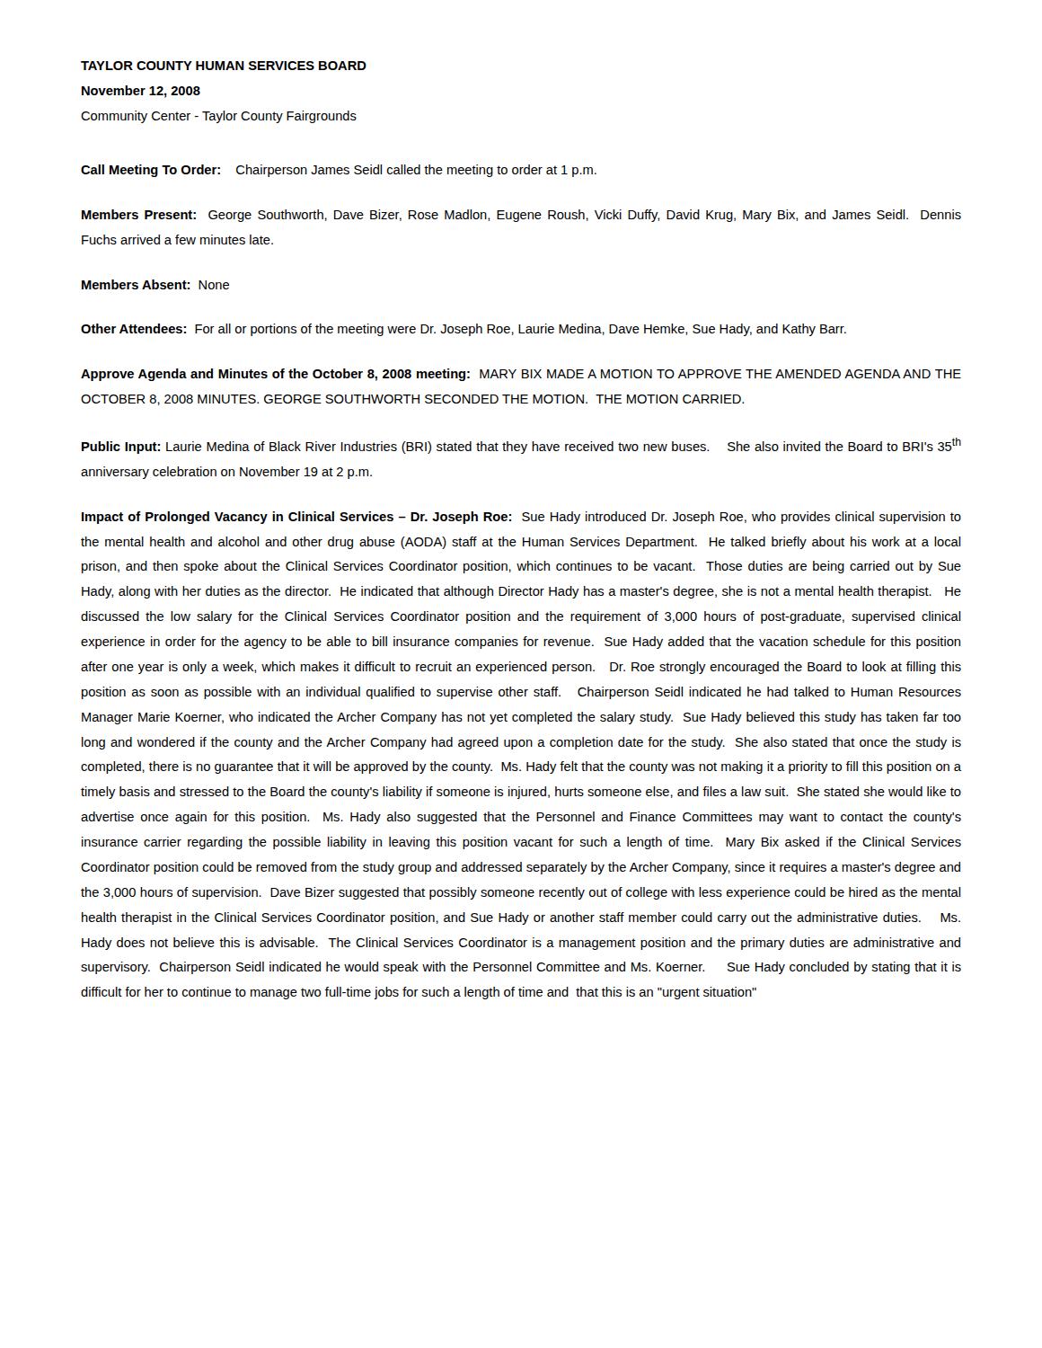TAYLOR COUNTY HUMAN SERVICES BOARD
November 12, 2008
Community Center - Taylor County Fairgrounds
Call Meeting To Order: Chairperson James Seidl called the meeting to order at 1 p.m.
Members Present: George Southworth, Dave Bizer, Rose Madlon, Eugene Roush, Vicki Duffy, David Krug, Mary Bix, and James Seidl. Dennis Fuchs arrived a few minutes late.
Members Absent: None
Other Attendees: For all or portions of the meeting were Dr. Joseph Roe, Laurie Medina, Dave Hemke, Sue Hady, and Kathy Barr.
Approve Agenda and Minutes of the October 8, 2008 meeting: MARY BIX MADE A MOTION TO APPROVE THE AMENDED AGENDA AND THE OCTOBER 8, 2008 MINUTES. GEORGE SOUTHWORTH SECONDED THE MOTION. THE MOTION CARRIED.
Public Input: Laurie Medina of Black River Industries (BRI) stated that they have received two new buses. She also invited the Board to BRI's 35th anniversary celebration on November 19 at 2 p.m.
Impact of Prolonged Vacancy in Clinical Services – Dr. Joseph Roe: Sue Hady introduced Dr. Joseph Roe, who provides clinical supervision to the mental health and alcohol and other drug abuse (AODA) staff at the Human Services Department. He talked briefly about his work at a local prison, and then spoke about the Clinical Services Coordinator position, which continues to be vacant. Those duties are being carried out by Sue Hady, along with her duties as the director. He indicated that although Director Hady has a master's degree, she is not a mental health therapist. He discussed the low salary for the Clinical Services Coordinator position and the requirement of 3,000 hours of post-graduate, supervised clinical experience in order for the agency to be able to bill insurance companies for revenue. Sue Hady added that the vacation schedule for this position after one year is only a week, which makes it difficult to recruit an experienced person. Dr. Roe strongly encouraged the Board to look at filling this position as soon as possible with an individual qualified to supervise other staff. Chairperson Seidl indicated he had talked to Human Resources Manager Marie Koerner, who indicated the Archer Company has not yet completed the salary study. Sue Hady believed this study has taken far too long and wondered if the county and the Archer Company had agreed upon a completion date for the study. She also stated that once the study is completed, there is no guarantee that it will be approved by the county. Ms. Hady felt that the county was not making it a priority to fill this position on a timely basis and stressed to the Board the county's liability if someone is injured, hurts someone else, and files a law suit. She stated she would like to advertise once again for this position. Ms. Hady also suggested that the Personnel and Finance Committees may want to contact the county's insurance carrier regarding the possible liability in leaving this position vacant for such a length of time. Mary Bix asked if the Clinical Services Coordinator position could be removed from the study group and addressed separately by the Archer Company, since it requires a master's degree and the 3,000 hours of supervision. Dave Bizer suggested that possibly someone recently out of college with less experience could be hired as the mental health therapist in the Clinical Services Coordinator position, and Sue Hady or another staff member could carry out the administrative duties. Ms. Hady does not believe this is advisable. The Clinical Services Coordinator is a management position and the primary duties are administrative and supervisory. Chairperson Seidl indicated he would speak with the Personnel Committee and Ms. Koerner. Sue Hady concluded by stating that it is difficult for her to continue to manage two full-time jobs for such a length of time and that this is an "urgent situation"